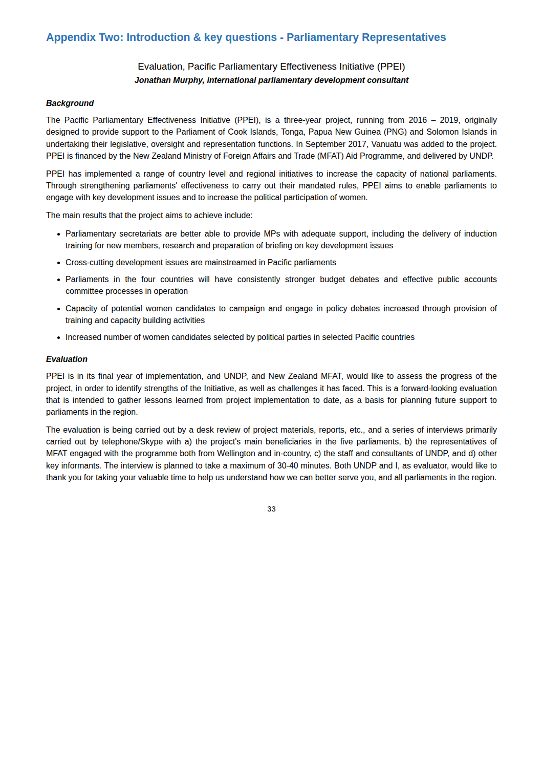Appendix Two: Introduction & key questions - Parliamentary Representatives
Evaluation, Pacific Parliamentary Effectiveness Initiative (PPEI)
Jonathan Murphy, international parliamentary development consultant
Background
The Pacific Parliamentary Effectiveness Initiative (PPEI), is a three-year project, running from 2016 – 2019, originally designed to provide support to the Parliament of Cook Islands, Tonga, Papua New Guinea (PNG) and Solomon Islands in undertaking their legislative, oversight and representation functions. In September 2017, Vanuatu was added to the project. PPEI is financed by the New Zealand Ministry of Foreign Affairs and Trade (MFAT) Aid Programme, and delivered by UNDP.
PPEI has implemented a range of country level and regional initiatives to increase the capacity of national parliaments. Through strengthening parliaments' effectiveness to carry out their mandated rules, PPEI aims to enable parliaments to engage with key development issues and to increase the political participation of women.
The main results that the project aims to achieve include:
Parliamentary secretariats are better able to provide MPs with adequate support, including the delivery of induction training for new members, research and preparation of briefing on key development issues
Cross-cutting development issues are mainstreamed in Pacific parliaments
Parliaments in the four countries will have consistently stronger budget debates and effective public accounts committee processes in operation
Capacity of potential women candidates to campaign and engage in policy debates increased through provision of training and capacity building activities
Increased number of women candidates selected by political parties in selected Pacific countries
Evaluation
PPEI is in its final year of implementation, and UNDP, and New Zealand MFAT, would like to assess the progress of the project, in order to identify strengths of the Initiative, as well as challenges it has faced. This is a forward-looking evaluation that is intended to gather lessons learned from project implementation to date, as a basis for planning future support to parliaments in the region.
The evaluation is being carried out by a desk review of project materials, reports, etc., and a series of interviews primarily carried out by telephone/Skype with a) the project's main beneficiaries in the five parliaments, b) the representatives of MFAT engaged with the programme both from Wellington and in-country, c) the staff and consultants of UNDP, and d) other key informants. The interview is planned to take a maximum of 30-40 minutes. Both UNDP and I, as evaluator, would like to thank you for taking your valuable time to help us understand how we can better serve you, and all parliaments in the region.
33